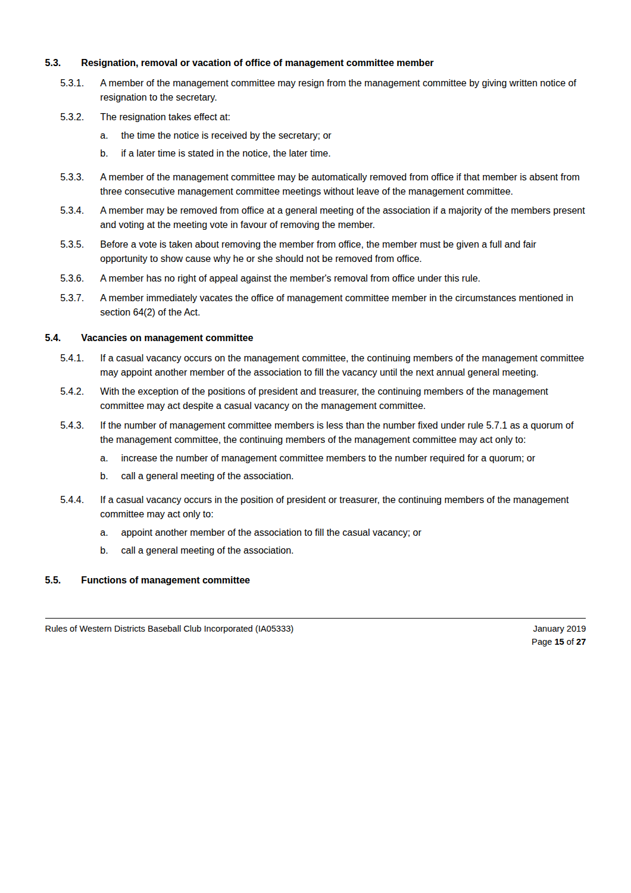5.3. Resignation, removal or vacation of office of management committee member
5.3.1. A member of the management committee may resign from the management committee by giving written notice of resignation to the secretary.
5.3.2. The resignation takes effect at:
the time the notice is received by the secretary; or
if a later time is stated in the notice, the later time.
5.3.3. A member of the management committee may be automatically removed from office if that member is absent from three consecutive management committee meetings without leave of the management committee.
5.3.4. A member may be removed from office at a general meeting of the association if a majority of the members present and voting at the meeting vote in favour of removing the member.
5.3.5. Before a vote is taken about removing the member from office, the member must be given a full and fair opportunity to show cause why he or she should not be removed from office.
5.3.6. A member has no right of appeal against the member's removal from office under this rule.
5.3.7. A member immediately vacates the office of management committee member in the circumstances mentioned in section 64(2) of the Act.
5.4. Vacancies on management committee
5.4.1. If a casual vacancy occurs on the management committee, the continuing members of the management committee may appoint another member of the association to fill the vacancy until the next annual general meeting.
5.4.2. With the exception of the positions of president and treasurer, the continuing members of the management committee may act despite a casual vacancy on the management committee.
5.4.3. If the number of management committee members is less than the number fixed under rule 5.7.1 as a quorum of the management committee, the continuing members of the management committee may act only to:
increase the number of management committee members to the number required for a quorum; or
call a general meeting of the association.
5.4.4. If a casual vacancy occurs in the position of president or treasurer, the continuing members of the management committee may act only to:
appoint another member of the association to fill the casual vacancy; or
call a general meeting of the association.
5.5. Functions of management committee
Rules of Western Districts Baseball Club Incorporated (IA05333)
January 2019 Page 15 of 27